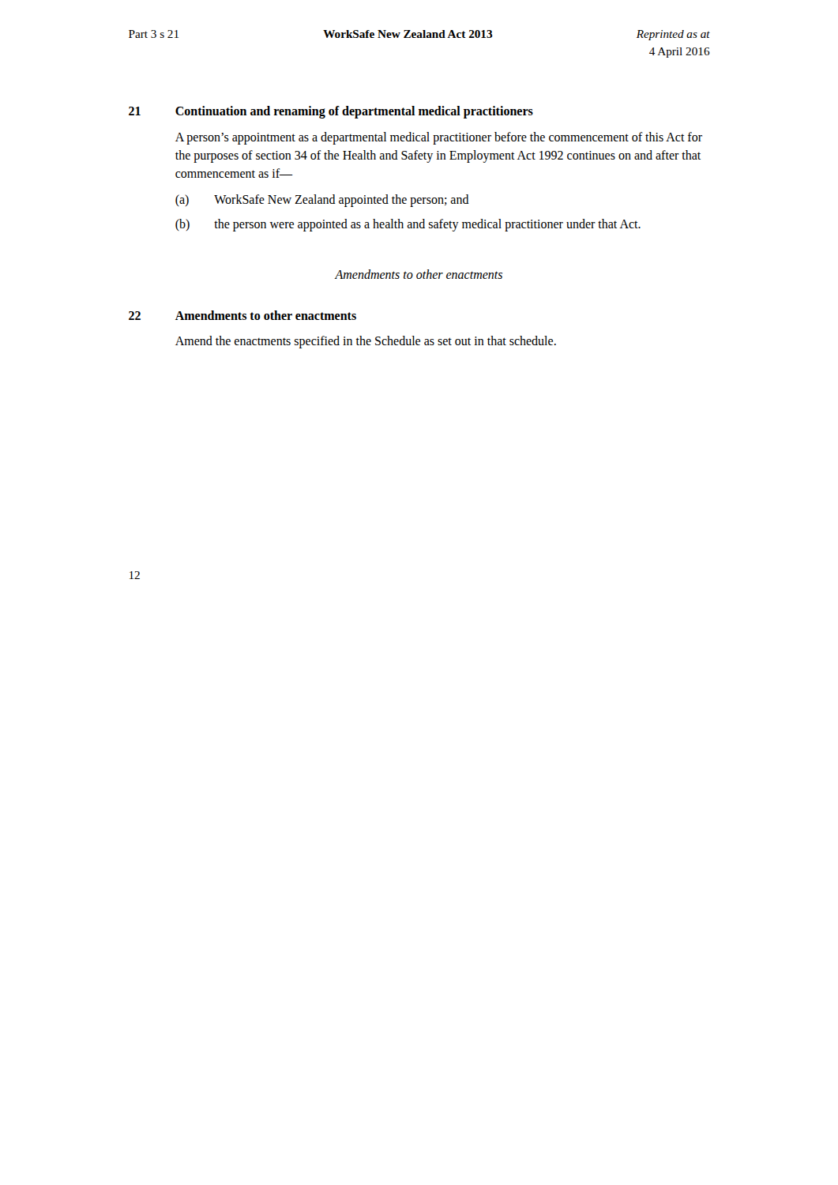Part 3 s 21
WorkSafe New Zealand Act 2013
Reprinted as at
4 April 2016
21 Continuation and renaming of departmental medical practitioners
A person’s appointment as a departmental medical practitioner before the commencement of this Act for the purposes of section 34 of the Health and Safety in Employment Act 1992 continues on and after that commencement as if—
(a) WorkSafe New Zealand appointed the person; and
(b) the person were appointed as a health and safety medical practitioner under that Act.
Amendments to other enactments
22 Amendments to other enactments
Amend the enactments specified in the Schedule as set out in that schedule.
12